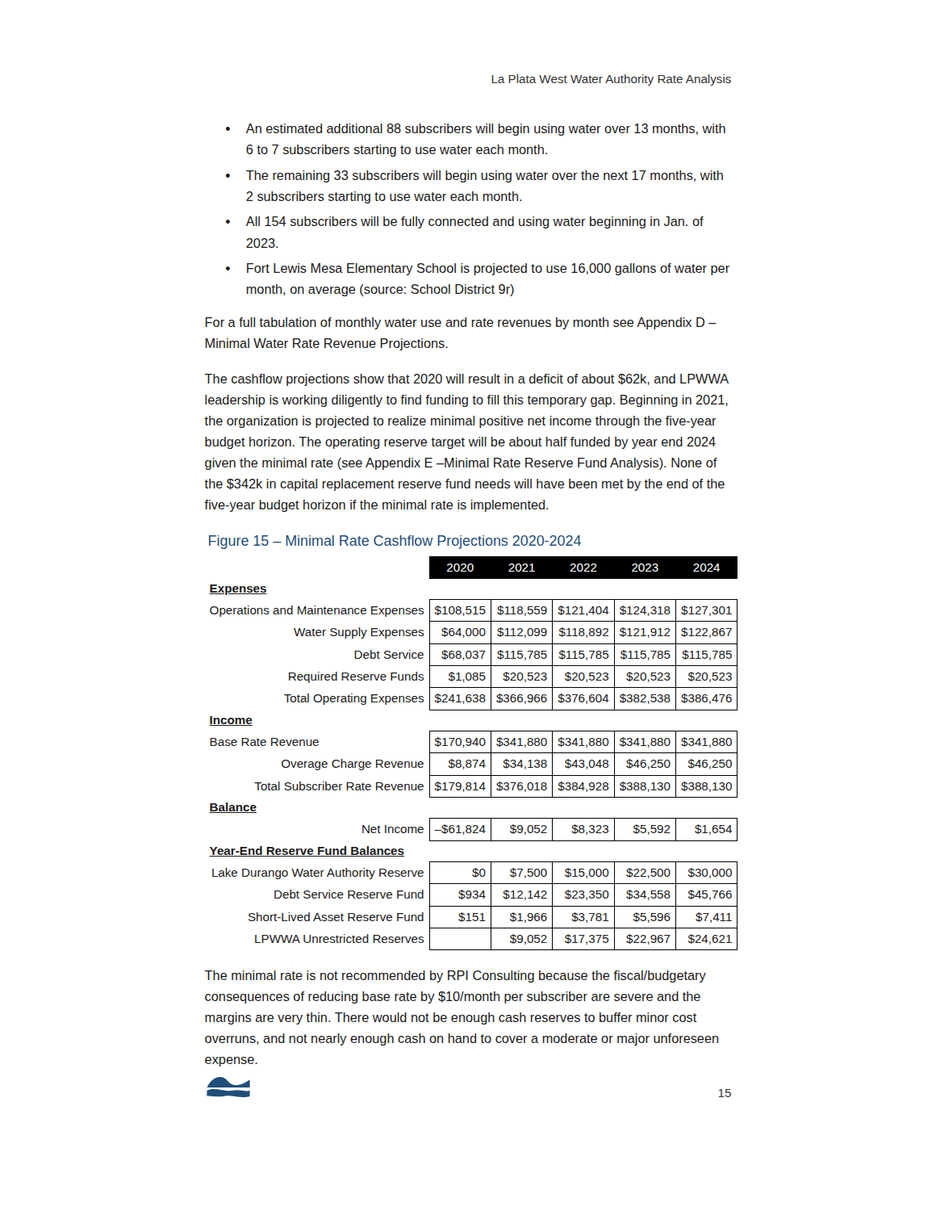La Plata West Water Authority Rate Analysis
An estimated additional 88 subscribers will begin using water over 13 months, with 6 to 7 subscribers starting to use water each month.
The remaining 33 subscribers will begin using water over the next 17 months, with 2 subscribers starting to use water each month.
All 154 subscribers will be fully connected and using water beginning in Jan. of 2023.
Fort Lewis Mesa Elementary School is projected to use 16,000 gallons of water per month, on average (source: School District 9r)
For a full tabulation of monthly water use and rate revenues by month see Appendix D – Minimal Water Rate Revenue Projections.
The cashflow projections show that 2020 will result in a deficit of about $62k, and LPWWA leadership is working diligently to find funding to fill this temporary gap. Beginning in 2021, the organization is projected to realize minimal positive net income through the five-year budget horizon. The operating reserve target will be about half funded by year end 2024 given the minimal rate (see Appendix E –Minimal Rate Reserve Fund Analysis). None of the $342k in capital replacement reserve fund needs will have been met by the end of the five-year budget horizon if the minimal rate is implemented.
Figure 15 – Minimal Rate Cashflow Projections 2020-2024
| | 2020 | 2021 | 2022 | 2023 | 2024 |
| --- | --- | --- | --- | --- | --- |
| Expenses | | | | | |
| Operations and Maintenance Expenses | $108,515 | $118,559 | $121,404 | $124,318 | $127,301 |
| Water Supply Expenses | $64,000 | $112,099 | $118,892 | $121,912 | $122,867 |
| Debt Service | $68,037 | $115,785 | $115,785 | $115,785 | $115,785 |
| Required Reserve Funds | $1,085 | $20,523 | $20,523 | $20,523 | $20,523 |
| Total Operating Expenses | $241,638 | $366,966 | $376,604 | $382,538 | $386,476 |
| Income | | | | | |
| Base Rate Revenue | $170,940 | $341,880 | $341,880 | $341,880 | $341,880 |
| Overage Charge Revenue | $8,874 | $34,138 | $43,048 | $46,250 | $46,250 |
| Total Subscriber Rate Revenue | $179,814 | $376,018 | $384,928 | $388,130 | $388,130 |
| Balance | | | | | |
| Net Income | –$61,824 | $9,052 | $8,323 | $5,592 | $1,654 |
| Year-End Reserve Fund Balances | | | | | |
| Lake Durango Water Authority Reserve | $0 | $7,500 | $15,000 | $22,500 | $30,000 |
| Debt Service Reserve Fund | $934 | $12,142 | $23,350 | $34,558 | $45,766 |
| Short-Lived Asset Reserve Fund | $151 | $1,966 | $3,781 | $5,596 | $7,411 |
| LPWWA Unrestricted Reserves | | $9,052 | $17,375 | $22,967 | $24,621 |
The minimal rate is not recommended by RPI Consulting because the fiscal/budgetary consequences of reducing base rate by $10/month per subscriber are severe and the margins are very thin. There would not be enough cash reserves to buffer minor cost overruns, and not nearly enough cash on hand to cover a moderate or major unforeseen expense.
15